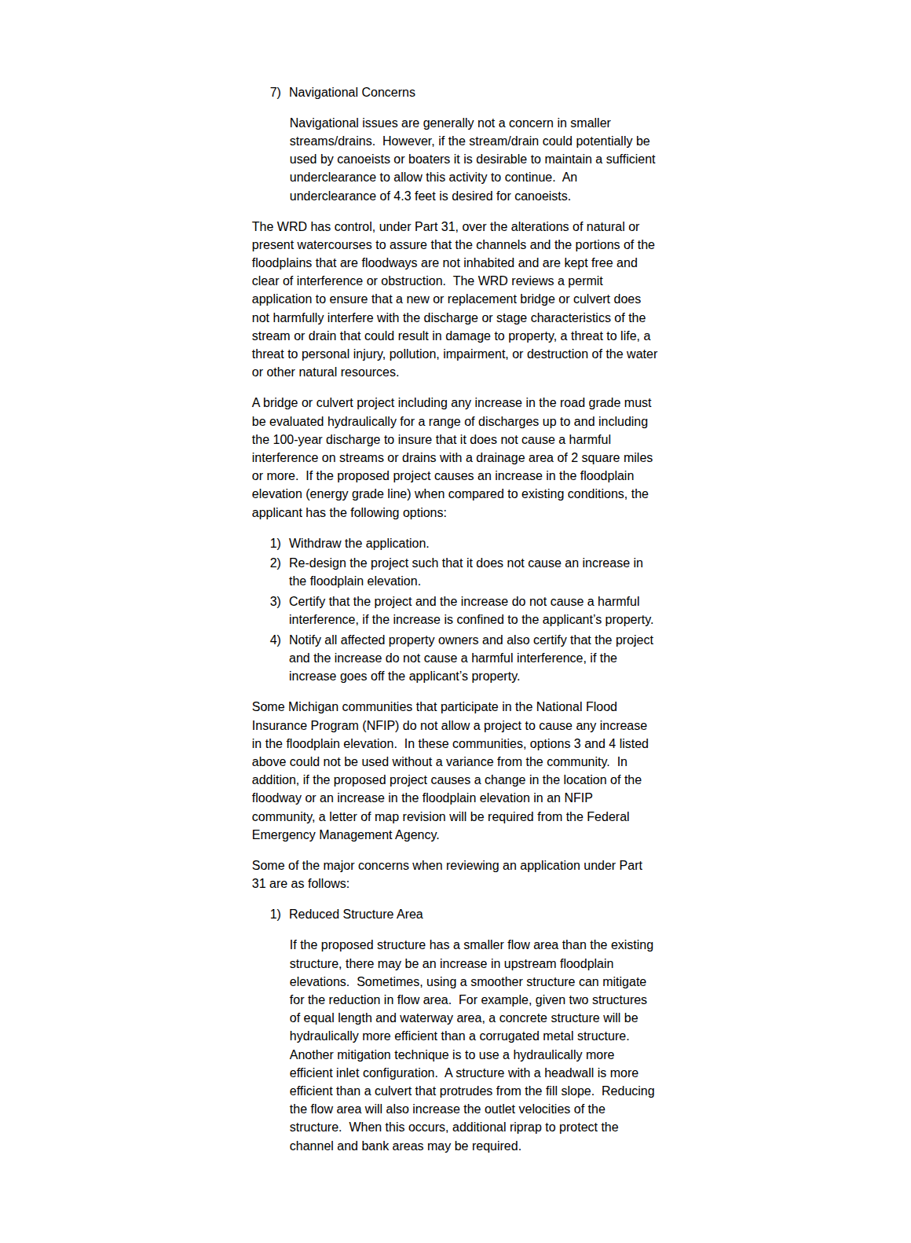Navigational Concerns
Navigational issues are generally not a concern in smaller streams/drains. However, if the stream/drain could potentially be used by canoeists or boaters it is desirable to maintain a sufficient underclearance to allow this activity to continue. An underclearance of 4.3 feet is desired for canoeists.
The WRD has control, under Part 31, over the alterations of natural or present watercourses to assure that the channels and the portions of the floodplains that are floodways are not inhabited and are kept free and clear of interference or obstruction. The WRD reviews a permit application to ensure that a new or replacement bridge or culvert does not harmfully interfere with the discharge or stage characteristics of the stream or drain that could result in damage to property, a threat to life, a threat to personal injury, pollution, impairment, or destruction of the water or other natural resources.
A bridge or culvert project including any increase in the road grade must be evaluated hydraulically for a range of discharges up to and including the 100-year discharge to insure that it does not cause a harmful interference on streams or drains with a drainage area of 2 square miles or more. If the proposed project causes an increase in the floodplain elevation (energy grade line) when compared to existing conditions, the applicant has the following options:
Withdraw the application.
Re-design the project such that it does not cause an increase in the floodplain elevation.
Certify that the project and the increase do not cause a harmful interference, if the increase is confined to the applicant’s property.
Notify all affected property owners and also certify that the project and the increase do not cause a harmful interference, if the increase goes off the applicant’s property.
Some Michigan communities that participate in the National Flood Insurance Program (NFIP) do not allow a project to cause any increase in the floodplain elevation. In these communities, options 3 and 4 listed above could not be used without a variance from the community. In addition, if the proposed project causes a change in the location of the floodway or an increase in the floodplain elevation in an NFIP community, a letter of map revision will be required from the Federal Emergency Management Agency.
Some of the major concerns when reviewing an application under Part 31 are as follows:
Reduced Structure Area
If the proposed structure has a smaller flow area than the existing structure, there may be an increase in upstream floodplain elevations. Sometimes, using a smoother structure can mitigate for the reduction in flow area. For example, given two structures of equal length and waterway area, a concrete structure will be hydraulically more efficient than a corrugated metal structure. Another mitigation technique is to use a hydraulically more efficient inlet configuration. A structure with a headwall is more efficient than a culvert that protrudes from the fill slope. Reducing the flow area will also increase the outlet velocities of the structure. When this occurs, additional riprap to protect the channel and bank areas may be required.